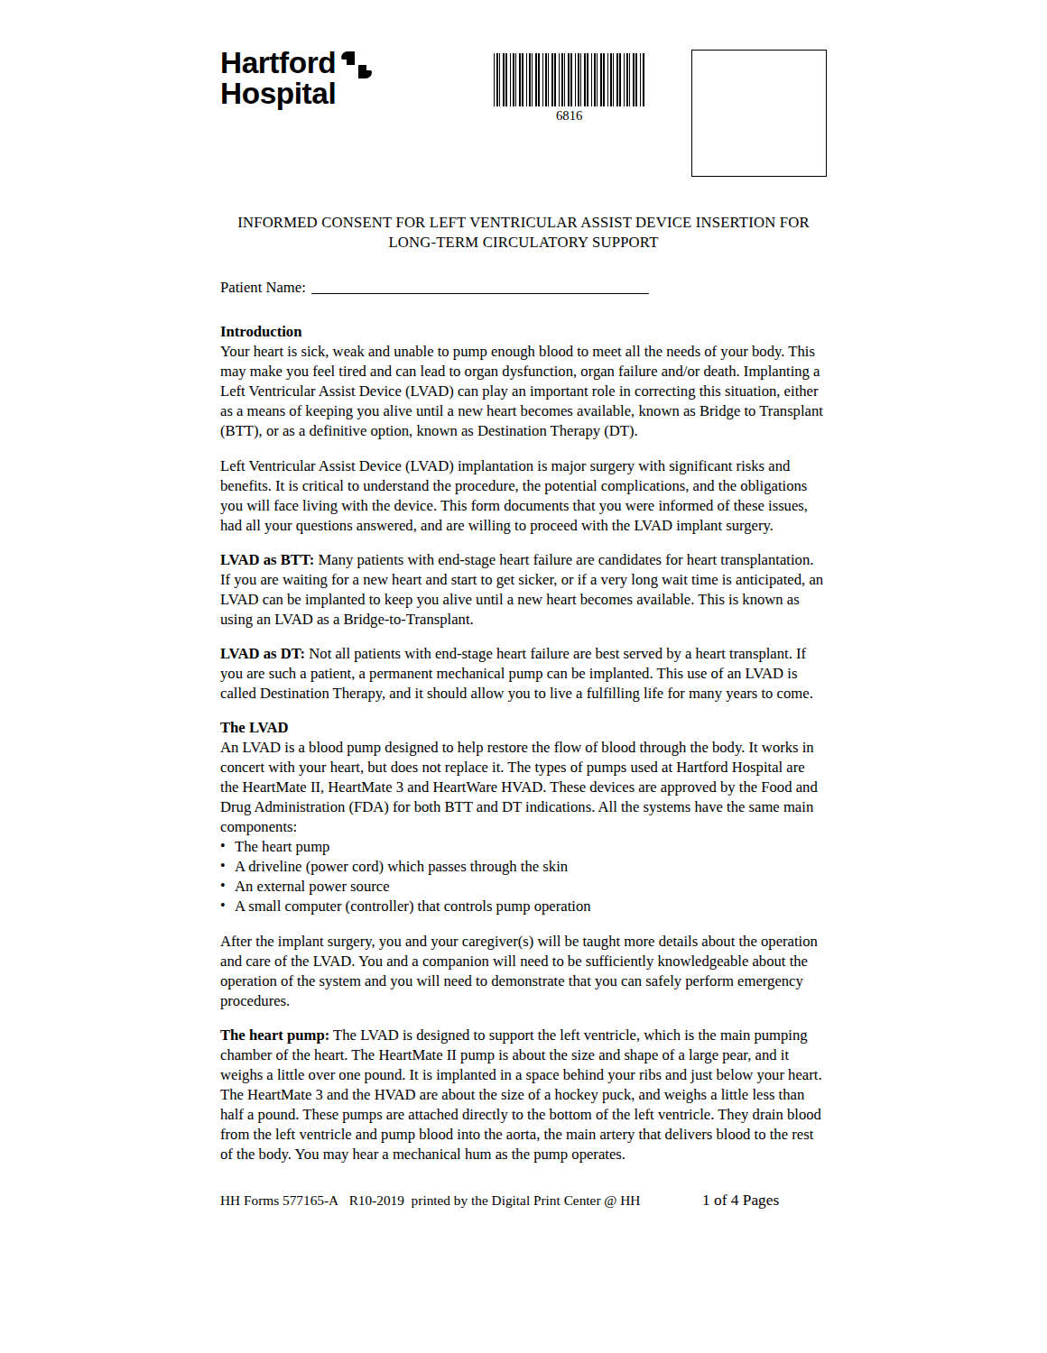Hartford
Hospital
6816
Informed Consent for Left Ventricular Assist Device Insertion for
Long-Term Circulatory Support
Patient Name:
Introduction
Your heart is sick, weak and unable to pump enough blood to meet all the needs of your body. This may make you feel tired and can lead to organ dysfunction, organ failure and/or death. Implanting a Left Ventricular Assist Device (LVAD) can play an important role in correcting this situation, either as a means of keeping you alive until a new heart becomes available, known as Bridge to Transplant (BTT), or as a definitive option, known as Destination Therapy (DT).
Left Ventricular Assist Device (LVAD) implantation is major surgery with significant risks and benefits. It is critical to understand the procedure, the potential complications, and the obligations you will face living with the device. This form documents that you were informed of these issues, had all your questions answered, and are willing to proceed with the LVAD implant surgery.
LVAD as BTT: Many patients with end-stage heart failure are candidates for heart transplantation. If you are waiting for a new heart and start to get sicker, or if a very long wait time is anticipated, an LVAD can be implanted to keep you alive until a new heart becomes available. This is known as using an LVAD as a Bridge-to-Transplant.
LVAD as DT: Not all patients with end-stage heart failure are best served by a heart transplant. If you are such a patient, a permanent mechanical pump can be implanted. This use of an LVAD is called Destination Therapy, and it should allow you to live a fulfilling life for many years to come.
The LVAD
An LVAD is a blood pump designed to help restore the flow of blood through the body. It works in concert with your heart, but does not replace it. The types of pumps used at Hartford Hospital are the HeartMate II, HeartMate 3 and HeartWare HVAD. These devices are approved by the Food and Drug Administration (FDA) for both BTT and DT indications. All the systems have the same main components:
The heart pump
A driveline (power cord) which passes through the skin
An external power source
A small computer (controller) that controls pump operation
After the implant surgery, you and your caregiver(s) will be taught more details about the operation and care of the LVAD. You and a companion will need to be sufficiently knowledgeable about the operation of the system and you will need to demonstrate that you can safely perform emergency procedures.
The heart pump: The LVAD is designed to support the left ventricle, which is the main pumping chamber of the heart. The HeartMate II pump is about the size and shape of a large pear, and it weighs a little over one pound. It is implanted in a space behind your ribs and just below your heart. The HeartMate 3 and the HVAD are about the size of a hockey puck, and weighs a little less than half a pound. These pumps are attached directly to the bottom of the left ventricle. They drain blood from the left ventricle and pump blood into the aorta, the main artery that delivers blood to the rest of the body. You may hear a mechanical hum as the pump operates.
HH Forms 577165-A R10-2019 printed by the Digital Print Center @ HH
1 of 4 Pages